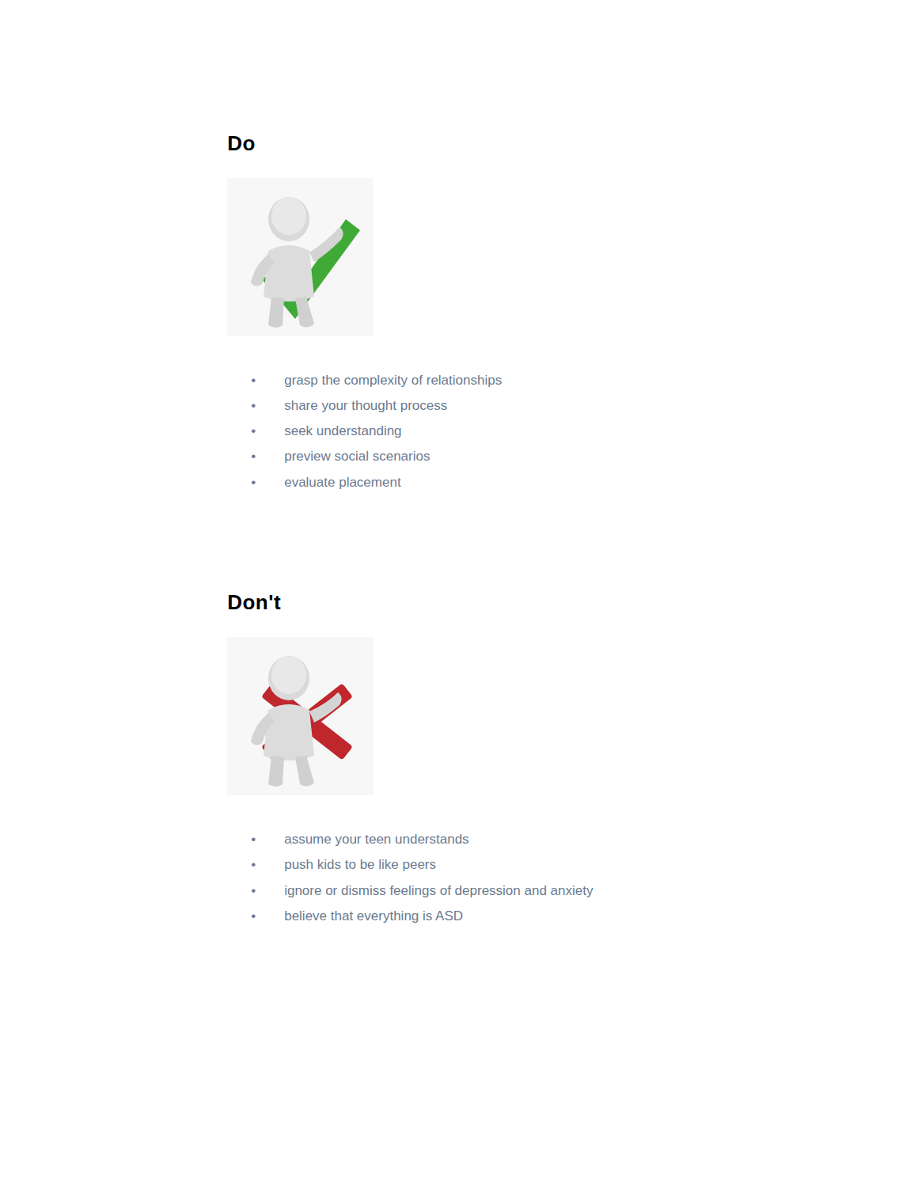Do
grasp the complexity of relationships
share your thought process
seek understanding
preview social scenarios
evaluate placement
Don't
assume your teen understands
push kids to be like peers
ignore or dismiss feelings of depression and anxiety
believe that everything is ASD